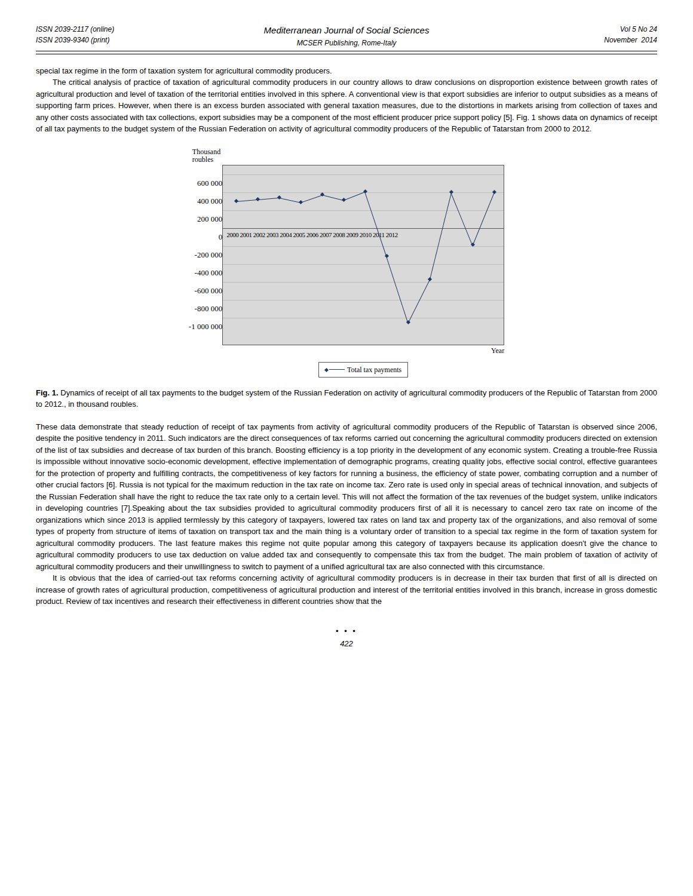| ISSN 2039-2117 (online) ISSN 2039-9340 (print) | Mediterranean Journal of Social Sciences MCSER Publishing, Rome-Italy | Vol 5 No 24 November 2014 |
special tax regime in the form of taxation system for agricultural commodity producers.
The critical analysis of practice of taxation of agricultural commodity producers in our country allows to draw conclusions on disproportion existence between growth rates of agricultural production and level of taxation of the territorial entities involved in this sphere. A conventional view is that export subsidies are inferior to output subsidies as a means of supporting farm prices. However, when there is an excess burden associated with general taxation measures, due to the distortions in markets arising from collection of taxes and any other costs associated with tax collections, export subsidies may be a component of the most efficient producer price support policy [5]. Fig. 1 shows data on dynamics of receipt of all tax payments to the budget system of the Russian Federation on activity of agricultural commodity producers of the Republic of Tatarstan from 2000 to 2012.
Thousand
roubles
| 600 000 400 000 200 000 0 -200 000 -400 000 -600 000 -800 000 -1 000 000 | 2000 2001 2002 2003 2004 2005 2006 2007 2008 2009 2010 2011 2012 |
| | Year |
| | Total tax payments |
Fig. 1. Dynamics of receipt of all tax payments to the budget system of the Russian Federation on activity of agricultural commodity producers of the Republic of Tatarstan from 2000 to 2012., in thousand roubles.
These data demonstrate that steady reduction of receipt of tax payments from activity of agricultural commodity producers of the Republic of Tatarstan is observed since 2006, despite the positive tendency in 2011. Such indicators are the direct consequences of tax reforms carried out concerning the agricultural commodity producers directed on extension of the list of tax subsidies and decrease of tax burden of this branch. Boosting efficiency is a top priority in the development of any economic system. Creating a trouble-free Russia is impossible without innovative socio-economic development, effective implementation of demographic programs, creating quality jobs, effective social control, effective guarantees for the protection of property and fulfilling contracts, the competitiveness of key factors for running a business, the efficiency of state power, combating corruption and a number of other crucial factors [6]. Russia is not typical for the maximum reduction in the tax rate on income tax. Zero rate is used only in special areas of technical innovation, and subjects of the Russian Federation shall have the right to reduce the tax rate only to a certain level. This will not affect the formation of the tax revenues of the budget system, unlike indicators in developing countries [7].Speaking about the tax subsidies provided to agricultural commodity producers first of all it is necessary to cancel zero tax rate on income of the organizations which since 2013 is applied termlessly by this category of taxpayers, lowered tax rates on land tax and property tax of the organizations, and also removal of some types of property from structure of items of taxation on transport tax and the main thing is a voluntary order of transition to a special tax regime in the form of taxation system for agricultural commodity producers. The last feature makes this regime not quite popular among this category of taxpayers because its application doesn't give the chance to agricultural commodity producers to use tax deduction on value added tax and consequently to compensate this tax from the budget. The main problem of taxation of activity of agricultural commodity producers and their unwillingness to switch to payment of a unified agricultural tax are also connected with this circumstance.
It is obvious that the idea of carried-out tax reforms concerning activity of agricultural commodity producers is in decrease in their tax burden that first of all is directed on increase of growth rates of agricultural production, competitiveness of agricultural production and interest of the territorial entities involved in this branch, increase in gross domestic product. Review of tax incentives and research their effectiveness in different countries show that the
• • •
422